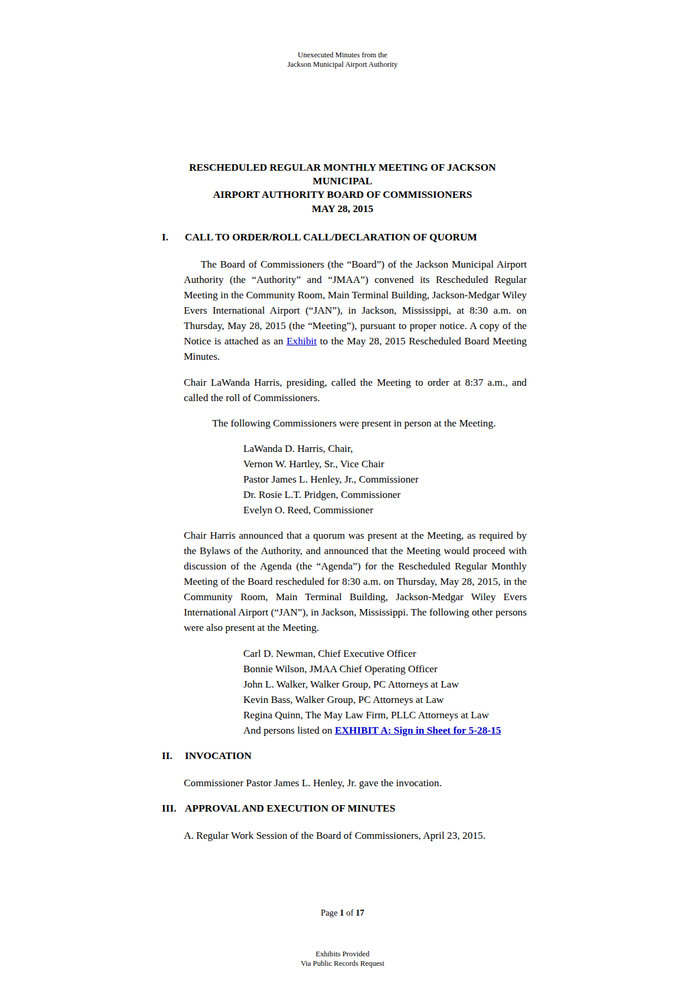Unexecuted Minutes from the
Jackson Municipal Airport Authority
Rescheduled Regular Monthly Meeting of Jackson Municipal
Airport Authority Board of Commissioners
May 28, 2015
I. Call to Order/Roll Call/Declaration of Quorum
The Board of Commissioners (the “Board”) of the Jackson Municipal Airport Authority (the “Authority” and “JMAA”) convened its Rescheduled Regular Meeting in the Community Room, Main Terminal Building, Jackson-Medgar Wiley Evers International Airport (“JAN”), in Jackson, Mississippi, at 8:30 a.m. on Thursday, May 28, 2015 (the “Meeting”), pursuant to proper notice. A copy of the Notice is attached as an Exhibit to the May 28, 2015 Rescheduled Board Meeting Minutes.
Chair LaWanda Harris, presiding, called the Meeting to order at 8:37 a.m., and called the roll of Commissioners.
The following Commissioners were present in person at the Meeting.
LaWanda D. Harris, Chair,
Vernon W. Hartley, Sr., Vice Chair
Pastor James L. Henley, Jr., Commissioner
Dr. Rosie L.T. Pridgen, Commissioner
Evelyn O. Reed, Commissioner
Chair Harris announced that a quorum was present at the Meeting, as required by the Bylaws of the Authority, and announced that the Meeting would proceed with discussion of the Agenda (the “Agenda”) for the Rescheduled Regular Monthly Meeting of the Board rescheduled for 8:30 a.m. on Thursday, May 28, 2015, in the Community Room, Main Terminal Building, Jackson-Medgar Wiley Evers International Airport (“JAN”), in Jackson, Mississippi. The following other persons were also present at the Meeting.
Carl D. Newman, Chief Executive Officer
Bonnie Wilson, JMAA Chief Operating Officer
John L. Walker, Walker Group, PC Attorneys at Law
Kevin Bass, Walker Group, PC Attorneys at Law
Regina Quinn, The May Law Firm, PLLC Attorneys at Law
And persons listed on EXHIBIT A: Sign in Sheet for 5-28-15
II. Invocation
Commissioner Pastor James L. Henley, Jr. gave the invocation.
III. Approval and Execution of Minutes
A. Regular Work Session of the Board of Commissioners, April 23, 2015.
Page 1 of 17
Exhibits Provided
Via Public Records Request